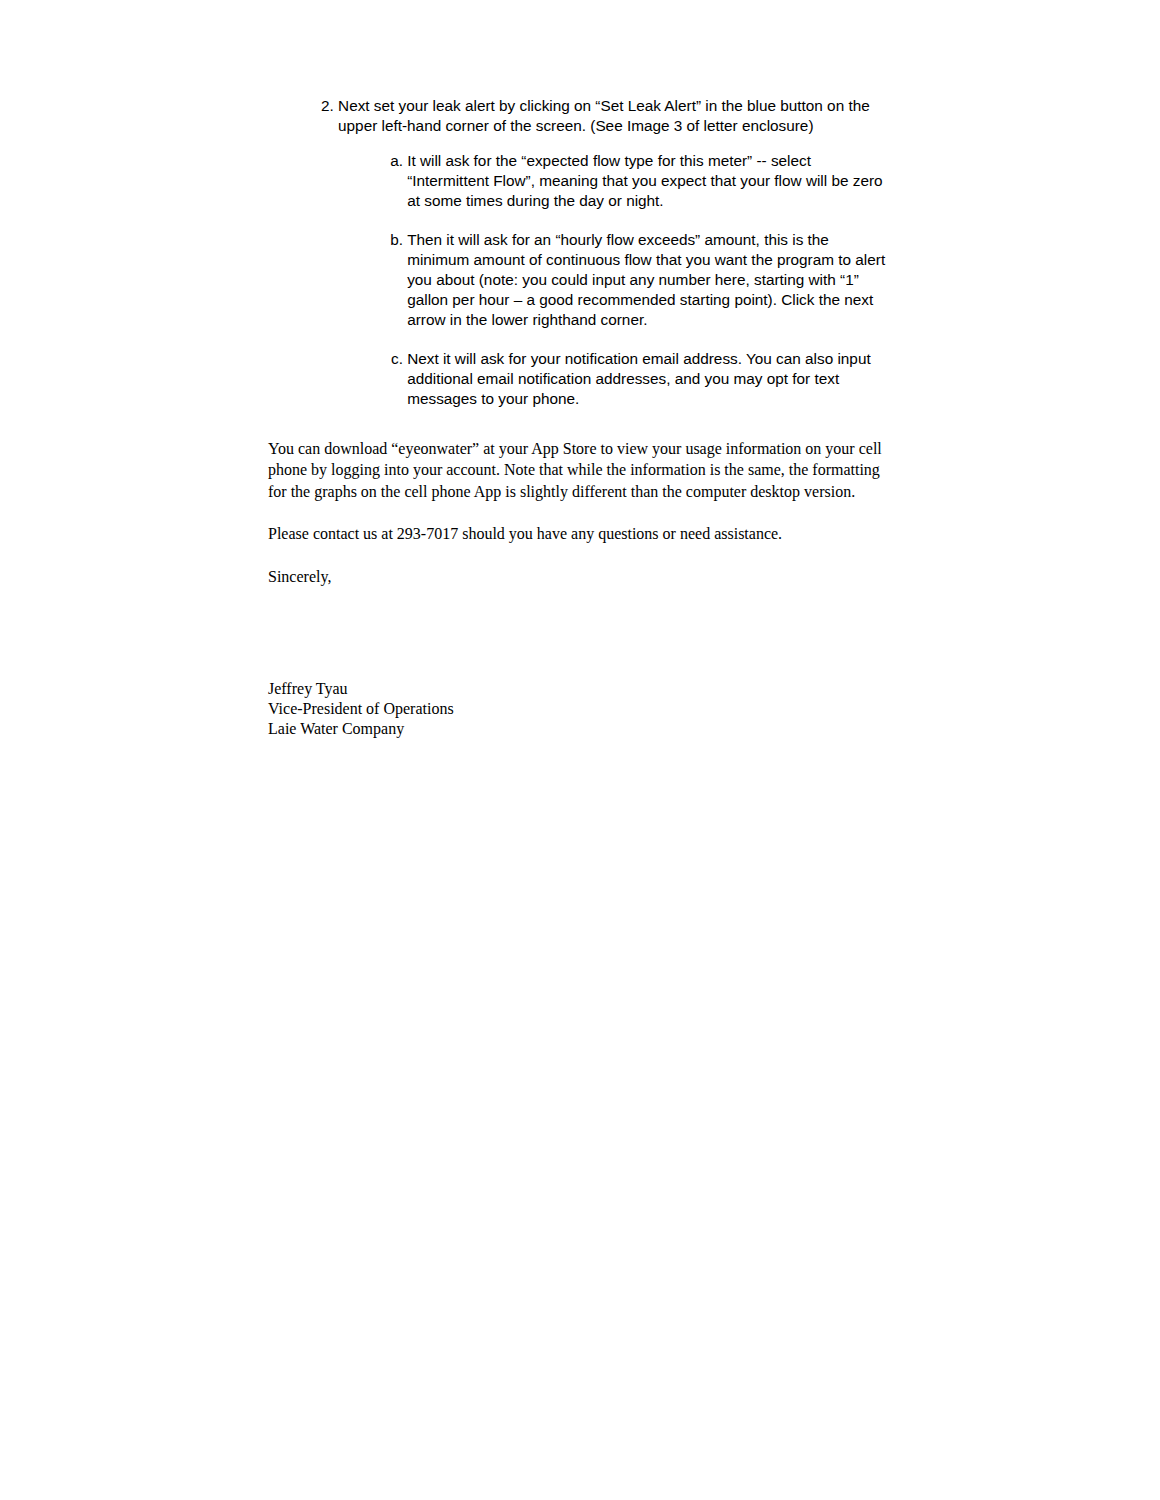Next set your leak alert by clicking on “Set Leak Alert” in the blue button on the upper left-hand corner of the screen. (See Image 3 of letter enclosure)
It will ask for the “expected flow type for this meter” -- select “Intermittent Flow”, meaning that you expect that your flow will be zero at some times during the day or night.
Then it will ask for an “hourly flow exceeds” amount, this is the minimum amount of continuous flow that you want the program to alert you about (note: you could input any number here, starting with “1” gallon per hour – a good recommended starting point). Click the next arrow in the lower righthand corner.
Next it will ask for your notification email address. You can also input additional email notification addresses, and you may opt for text messages to your phone.
You can download “eyeonwater” at your App Store to view your usage information on your cell phone by logging into your account. Note that while the information is the same, the formatting for the graphs on the cell phone App is slightly different than the computer desktop version.
Please contact us at 293-7017 should you have any questions or need assistance.
Sincerely,
Jeffrey Tyau
Vice-President of Operations
Laie Water Company